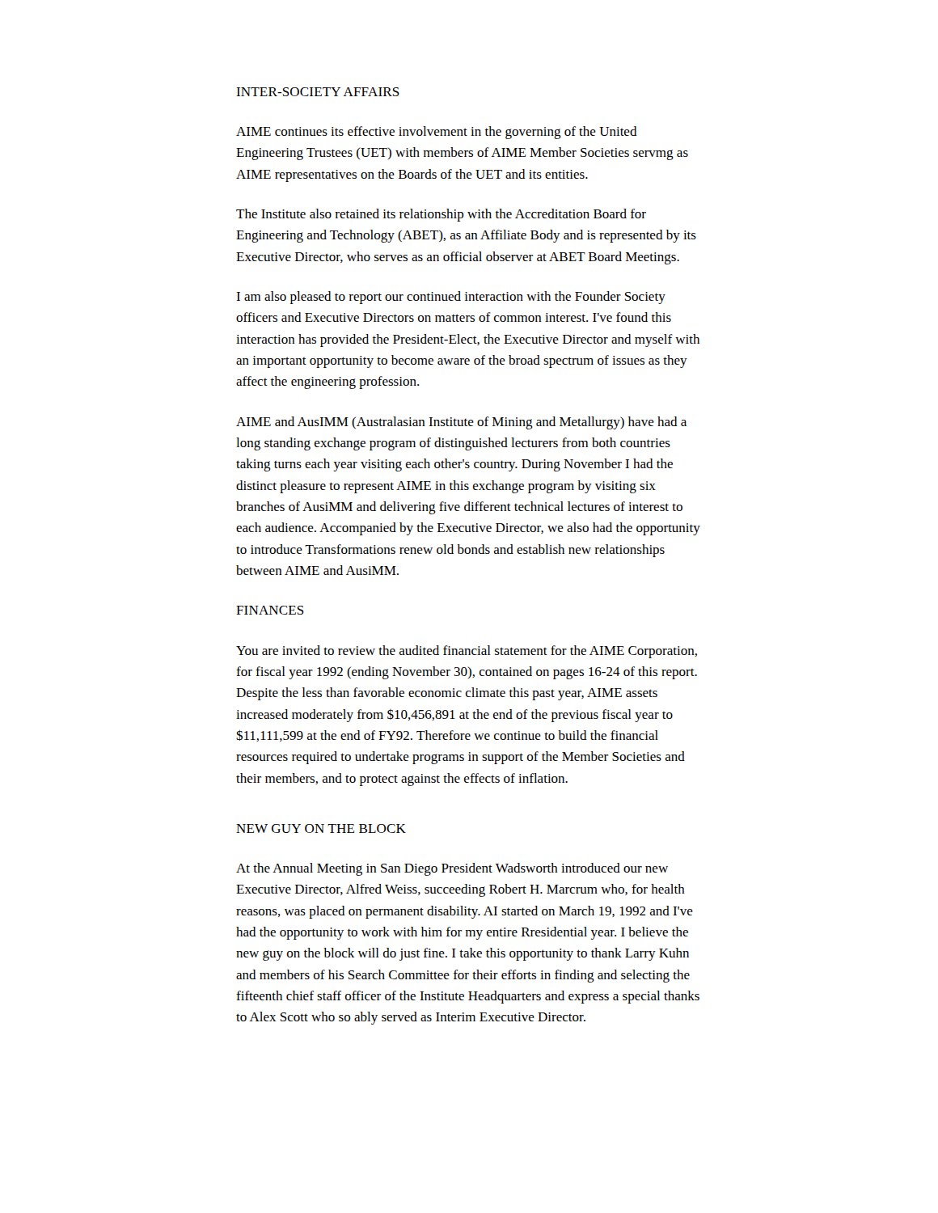INTER-SOCIETY AFFAIRS
AIME continues its effective involvement in the governing of the United Engineering Trustees (UET) with members of AIME Member Societies servmg as AIME representatives on the Boards of the UET and its entities.
The Institute also retained its relationship with the Accreditation Board for Engineering and Technology (ABET), as an Affiliate Body and is represented by its Executive Director, who serves as an official observer at ABET Board Meetings.
I am also pleased to report our continued interaction with the Founder Society officers and Executive Directors on matters of common interest. I've found this interaction has provided the President-Elect, the Executive Director and myself with an important opportunity to become aware of the broad spectrum of issues as they affect the engineering profession.
AIME and AusIMM (Australasian Institute of Mining and Metallurgy) have had a long standing exchange program of distinguished lecturers from both countries taking turns each year visiting each other's country. During November I had the distinct pleasure to represent AIME in this exchange program by visiting six branches of AusiMM and delivering five different technical lectures of interest to each audience. Accompanied by the Executive Director, we also had the opportunity to introduce Transformations renew old bonds and establish new relationships between AIME and AusiMM.
FINANCES
You are invited to review the audited financial statement for the AIME Corporation, for fiscal year 1992 (ending November 30), contained on pages 16-24 of this report. Despite the less than favorable economic climate this past year, AIME assets increased moderately from $10,456,891 at the end of the previous fiscal year to $11,111,599 at the end of FY92. Therefore we continue to build the financial resources required to undertake programs in support of the Member Societies and their members, and to protect against the effects of inflation.
NEW GUY ON THE BLOCK
At the Annual Meeting in San Diego President Wadsworth introduced our new Executive Director, Alfred Weiss, succeeding Robert H. Marcrum who, for health reasons, was placed on permanent disability. AI started on March 19, 1992 and I've had the opportunity to work with him for my entire Rresidential year. I believe the new guy on the block will do just fine. I take this opportunity to thank Larry Kuhn and members of his Search Committee for their efforts in finding and selecting the fifteenth chief staff officer of the Institute Headquarters and express a special thanks to Alex Scott who so ably served as Interim Executive Director.